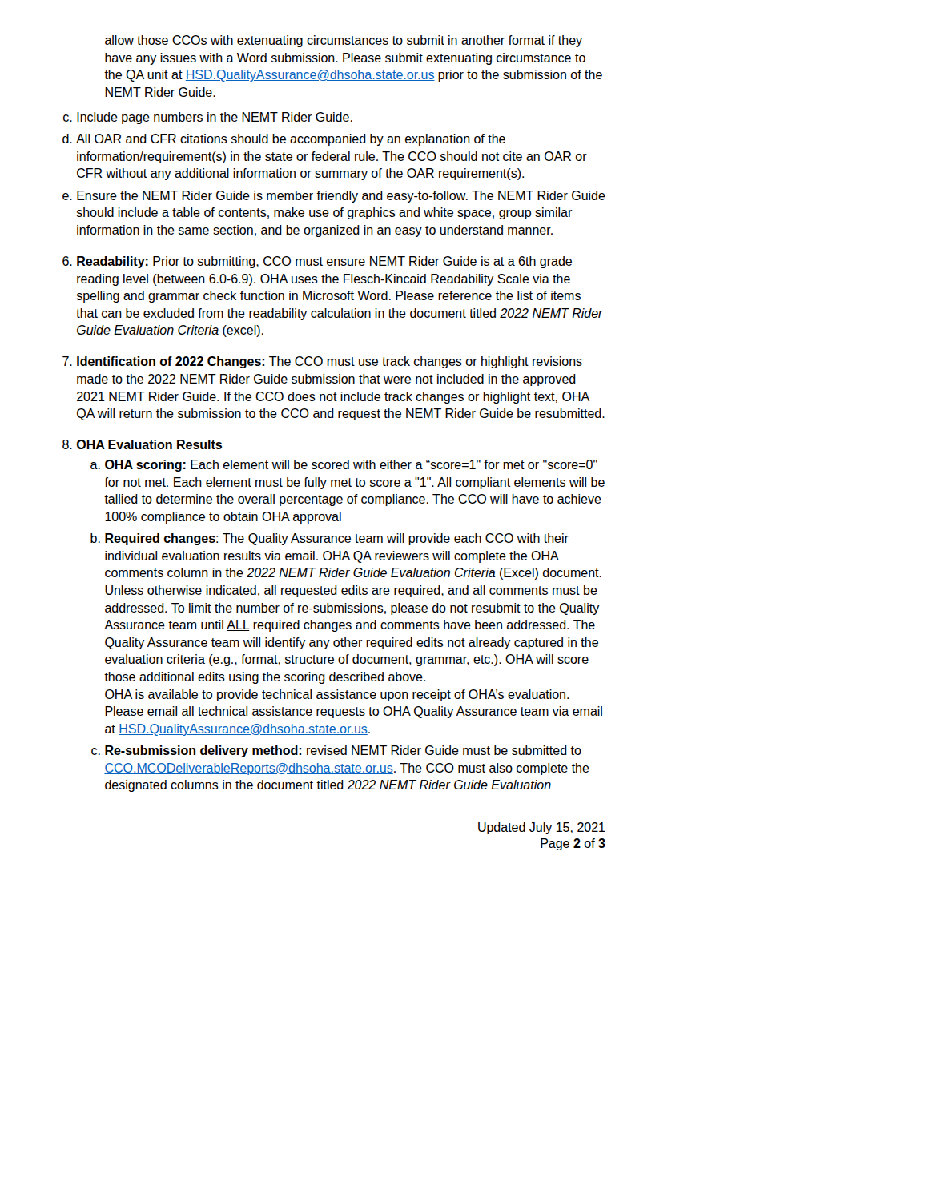allow those CCOs with extenuating circumstances to submit in another format if they have any issues with a Word submission. Please submit extenuating circumstance to the QA unit at HSD.QualityAssurance@dhsoha.state.or.us prior to the submission of the NEMT Rider Guide.
Include page numbers in the NEMT Rider Guide.
All OAR and CFR citations should be accompanied by an explanation of the information/requirement(s) in the state or federal rule. The CCO should not cite an OAR or CFR without any additional information or summary of the OAR requirement(s).
Ensure the NEMT Rider Guide is member friendly and easy-to-follow. The NEMT Rider Guide should include a table of contents, make use of graphics and white space, group similar information in the same section, and be organized in an easy to understand manner.
Readability: Prior to submitting, CCO must ensure NEMT Rider Guide is at a 6th grade reading level (between 6.0-6.9). OHA uses the Flesch-Kincaid Readability Scale via the spelling and grammar check function in Microsoft Word. Please reference the list of items that can be excluded from the readability calculation in the document titled 2022 NEMT Rider Guide Evaluation Criteria (excel).
Identification of 2022 Changes: The CCO must use track changes or highlight revisions made to the 2022 NEMT Rider Guide submission that were not included in the approved 2021 NEMT Rider Guide. If the CCO does not include track changes or highlight text, OHA QA will return the submission to the CCO and request the NEMT Rider Guide be resubmitted.
OHA Evaluation Results
OHA scoring: Each element will be scored with either a “score=1" for met or "score=0" for not met. Each element must be fully met to score a "1". All compliant elements will be tallied to determine the overall percentage of compliance. The CCO will have to achieve 100% compliance to obtain OHA approval
Required changes: The Quality Assurance team will provide each CCO with their individual evaluation results via email. OHA QA reviewers will complete the OHA comments column in the 2022 NEMT Rider Guide Evaluation Criteria (Excel) document. Unless otherwise indicated, all requested edits are required, and all comments must be addressed. To limit the number of re-submissions, please do not resubmit to the Quality Assurance team until ALL required changes and comments have been addressed. The Quality Assurance team will identify any other required edits not already captured in the evaluation criteria (e.g., format, structure of document, grammar, etc.). OHA will score those additional edits using the scoring described above.
OHA is available to provide technical assistance upon receipt of OHA’s evaluation. Please email all technical assistance requests to OHA Quality Assurance team via email at HSD.QualityAssurance@dhsoha.state.or.us.
Re-submission delivery method: revised NEMT Rider Guide must be submitted to CCO.MCODeliverableReports@dhsoha.state.or.us. The CCO must also complete the designated columns in the document titled 2022 NEMT Rider Guide Evaluation
Updated July 15, 2021
Page 2 of 3